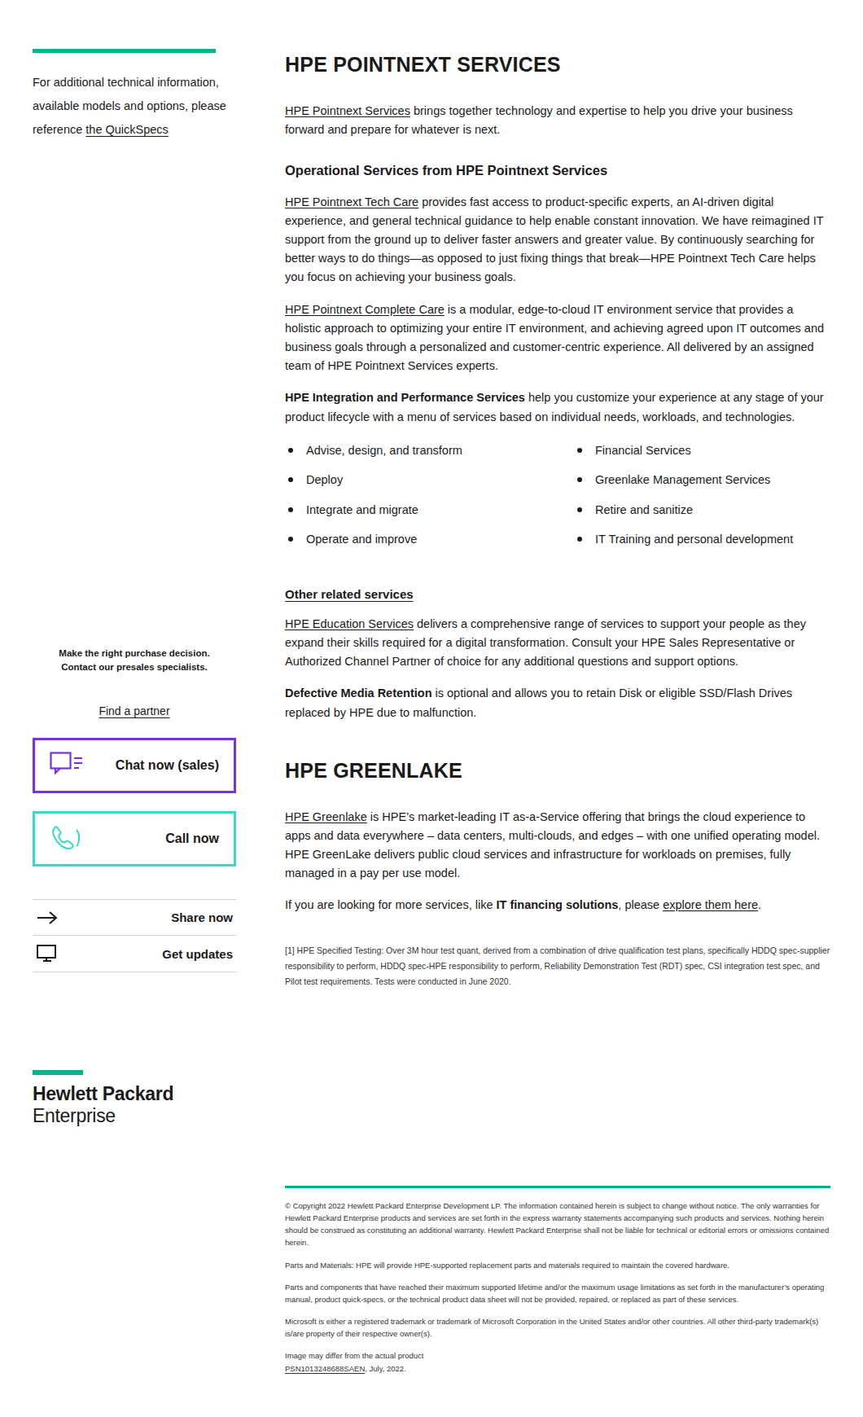For additional technical information, available models and options, please reference the QuickSpecs
Make the right purchase decision.
Contact our presales specialists.
Find a partner
Chat now (sales)
Call now
Share now
Get updates
Hewlett Packard
Enterprise
HPE POINTNEXT SERVICES
HPE Pointnext Services brings together technology and expertise to help you drive your business forward and prepare for whatever is next.
Operational Services from HPE Pointnext Services
HPE Pointnext Tech Care provides fast access to product-specific experts, an AI-driven digital experience, and general technical guidance to help enable constant innovation. We have reimagined IT support from the ground up to deliver faster answers and greater value. By continuously searching for better ways to do things—as opposed to just fixing things that break—HPE Pointnext Tech Care helps you focus on achieving your business goals.
HPE Pointnext Complete Care is a modular, edge-to-cloud IT environment service that provides a holistic approach to optimizing your entire IT environment, and achieving agreed upon IT outcomes and business goals through a personalized and customer-centric experience. All delivered by an assigned team of HPE Pointnext Services experts.
HPE Integration and Performance Services help you customize your experience at any stage of your product lifecycle with a menu of services based on individual needs, workloads, and technologies.
Advise, design, and transform
Deploy
Integrate and migrate
Operate and improve
Financial Services
Greenlake Management Services
Retire and sanitize
IT Training and personal development
Other related services
HPE Education Services delivers a comprehensive range of services to support your people as they expand their skills required for a digital transformation. Consult your HPE Sales Representative or Authorized Channel Partner of choice for any additional questions and support options.
Defective Media Retention is optional and allows you to retain Disk or eligible SSD/Flash Drives replaced by HPE due to malfunction.
HPE GREENLAKE
HPE Greenlake is HPE’s market-leading IT as-a-Service offering that brings the cloud experience to apps and data everywhere – data centers, multi-clouds, and edges – with one unified operating model. HPE GreenLake delivers public cloud services and infrastructure for workloads on premises, fully managed in a pay per use model.
If you are looking for more services, like IT financing solutions, please explore them here.
[1] HPE Specified Testing: Over 3M hour test quant, derived from a combination of drive qualification test plans, specifically HDDQ spec-supplier responsibility to perform, HDDQ spec-HPE responsibility to perform, Reliability Demonstration Test (RDT) spec, CSI integration test spec, and Pilot test requirements. Tests were conducted in June 2020.
© Copyright 2022 Hewlett Packard Enterprise Development LP. The information contained herein is subject to change without notice. The only warranties for Hewlett Packard Enterprise products and services are set forth in the express warranty statements accompanying such products and services. Nothing herein should be construed as constituting an additional warranty. Hewlett Packard Enterprise shall not be liable for technical or editorial errors or omissions contained herein.
Parts and Materials: HPE will provide HPE-supported replacement parts and materials required to maintain the covered hardware.
Parts and components that have reached their maximum supported lifetime and/or the maximum usage limitations as set forth in the manufacturer’s operating manual, product quick-specs, or the technical product data sheet will not be provided, repaired, or replaced as part of these services.
Microsoft is either a registered trademark or trademark of Microsoft Corporation in the United States and/or other countries. All other third-party trademark(s) is/are property of their respective owner(s).
Image may differ from the actual product
PSN1013248688SAEN, July, 2022.